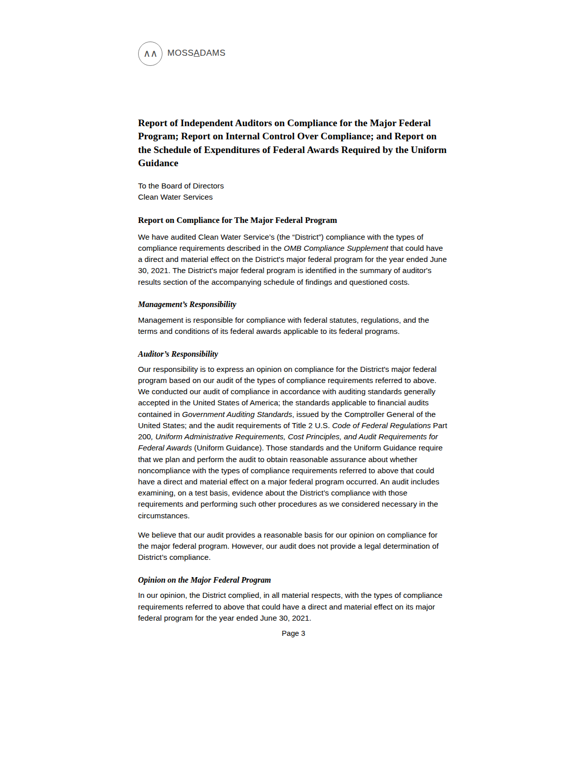∧∧ MOSSADAMS
Report of Independent Auditors on Compliance for the Major Federal Program; Report on Internal Control Over Compliance; and Report on the Schedule of Expenditures of Federal Awards Required by the Uniform Guidance
To the Board of Directors
Clean Water Services
Report on Compliance for The Major Federal Program
We have audited Clean Water Service’s (the “District”) compliance with the types of compliance requirements described in the OMB Compliance Supplement that could have a direct and material effect on the District's major federal program for the year ended June 30, 2021. The District's major federal program is identified in the summary of auditor's results section of the accompanying schedule of findings and questioned costs.
Management’s Responsibility
Management is responsible for compliance with federal statutes, regulations, and the terms and conditions of its federal awards applicable to its federal programs.
Auditor’s Responsibility
Our responsibility is to express an opinion on compliance for the District's major federal program based on our audit of the types of compliance requirements referred to above. We conducted our audit of compliance in accordance with auditing standards generally accepted in the United States of America; the standards applicable to financial audits contained in Government Auditing Standards, issued by the Comptroller General of the United States; and the audit requirements of Title 2 U.S. Code of Federal Regulations Part 200, Uniform Administrative Requirements, Cost Principles, and Audit Requirements for Federal Awards (Uniform Guidance). Those standards and the Uniform Guidance require that we plan and perform the audit to obtain reasonable assurance about whether noncompliance with the types of compliance requirements referred to above that could have a direct and material effect on a major federal program occurred. An audit includes examining, on a test basis, evidence about the District’s compliance with those requirements and performing such other procedures as we considered necessary in the circumstances.
We believe that our audit provides a reasonable basis for our opinion on compliance for the major federal program. However, our audit does not provide a legal determination of District’s compliance.
Opinion on the Major Federal Program
In our opinion, the District complied, in all material respects, with the types of compliance requirements referred to above that could have a direct and material effect on its major federal program for the year ended June 30, 2021.
Page 3